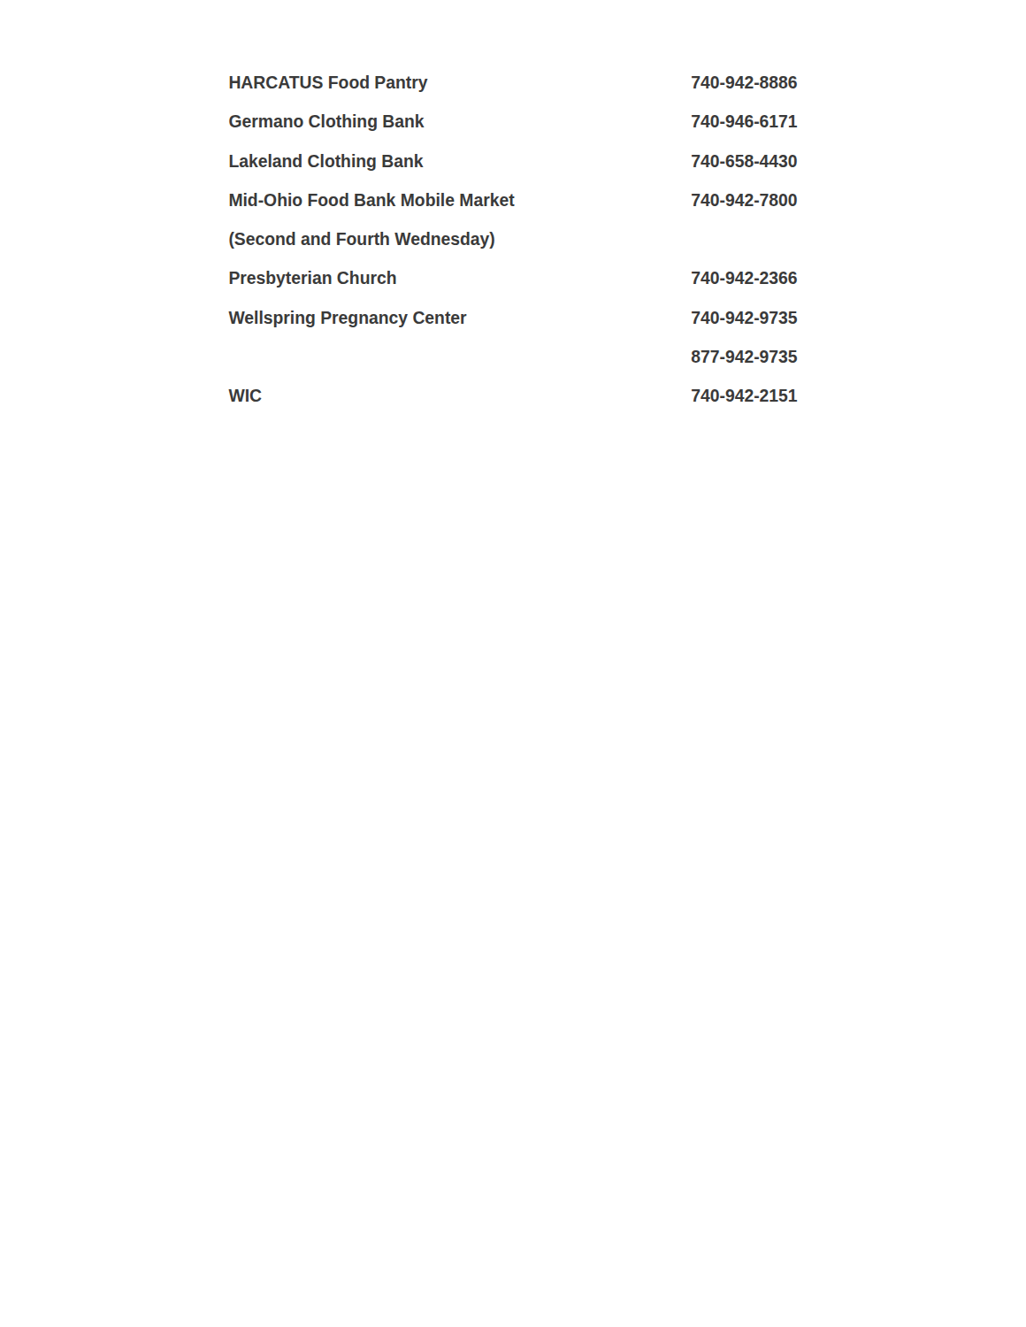| HARCATUS Food Pantry | 740-942-8886 |
| Germano Clothing Bank | 740-946-6171 |
| Lakeland Clothing Bank | 740-658-4430 |
| Mid-Ohio Food Bank Mobile Market | 740-942-7800 |
| (Second and Fourth Wednesday) | |
| Presbyterian Church | 740-942-2366 |
| Wellspring Pregnancy Center | 740-942-9735 |
| | 877-942-9735 |
| WIC | 740-942-2151 |